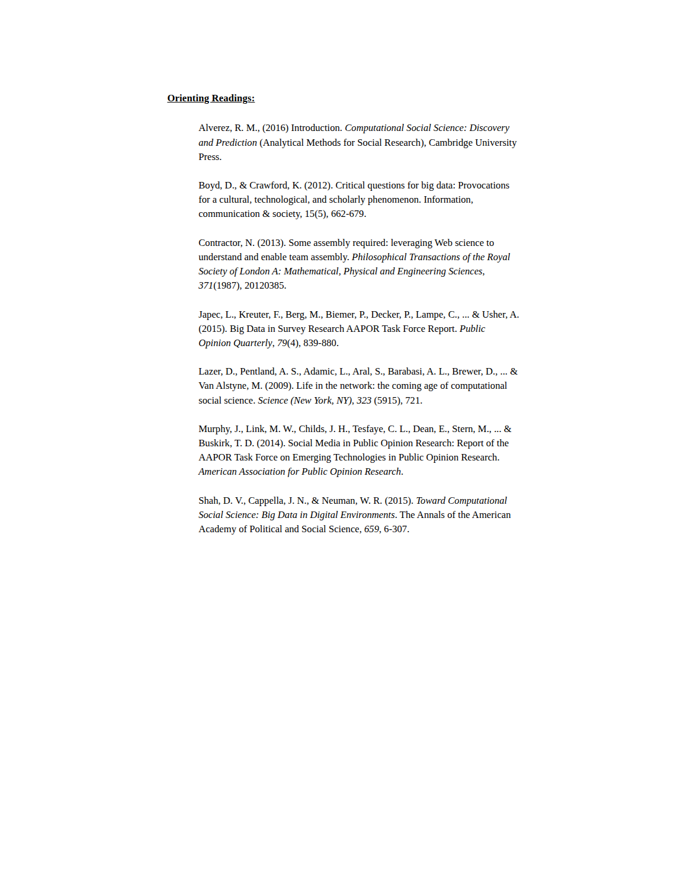Orienting Readings:
Alverez, R. M., (2016) Introduction. Computational Social Science: Discovery and Prediction (Analytical Methods for Social Research), Cambridge University Press.
Boyd, D., & Crawford, K. (2012). Critical questions for big data: Provocations for a cultural, technological, and scholarly phenomenon. Information, communication & society, 15(5), 662-679.
Contractor, N. (2013). Some assembly required: leveraging Web science to understand and enable team assembly. Philosophical Transactions of the Royal Society of London A: Mathematical, Physical and Engineering Sciences, 371(1987), 20120385.
Japec, L., Kreuter, F., Berg, M., Biemer, P., Decker, P., Lampe, C., ... & Usher, A. (2015). Big Data in Survey Research AAPOR Task Force Report. Public Opinion Quarterly, 79(4), 839-880.
Lazer, D., Pentland, A. S., Adamic, L., Aral, S., Barabasi, A. L., Brewer, D., ... & Van Alstyne, M. (2009). Life in the network: the coming age of computational social science. Science (New York, NY), 323 (5915), 721.
Murphy, J., Link, M. W., Childs, J. H., Tesfaye, C. L., Dean, E., Stern, M., ... & Buskirk, T. D. (2014). Social Media in Public Opinion Research: Report of the AAPOR Task Force on Emerging Technologies in Public Opinion Research. American Association for Public Opinion Research.
Shah, D. V., Cappella, J. N., & Neuman, W. R. (2015). Toward Computational Social Science: Big Data in Digital Environments. The Annals of the American Academy of Political and Social Science, 659, 6-307.